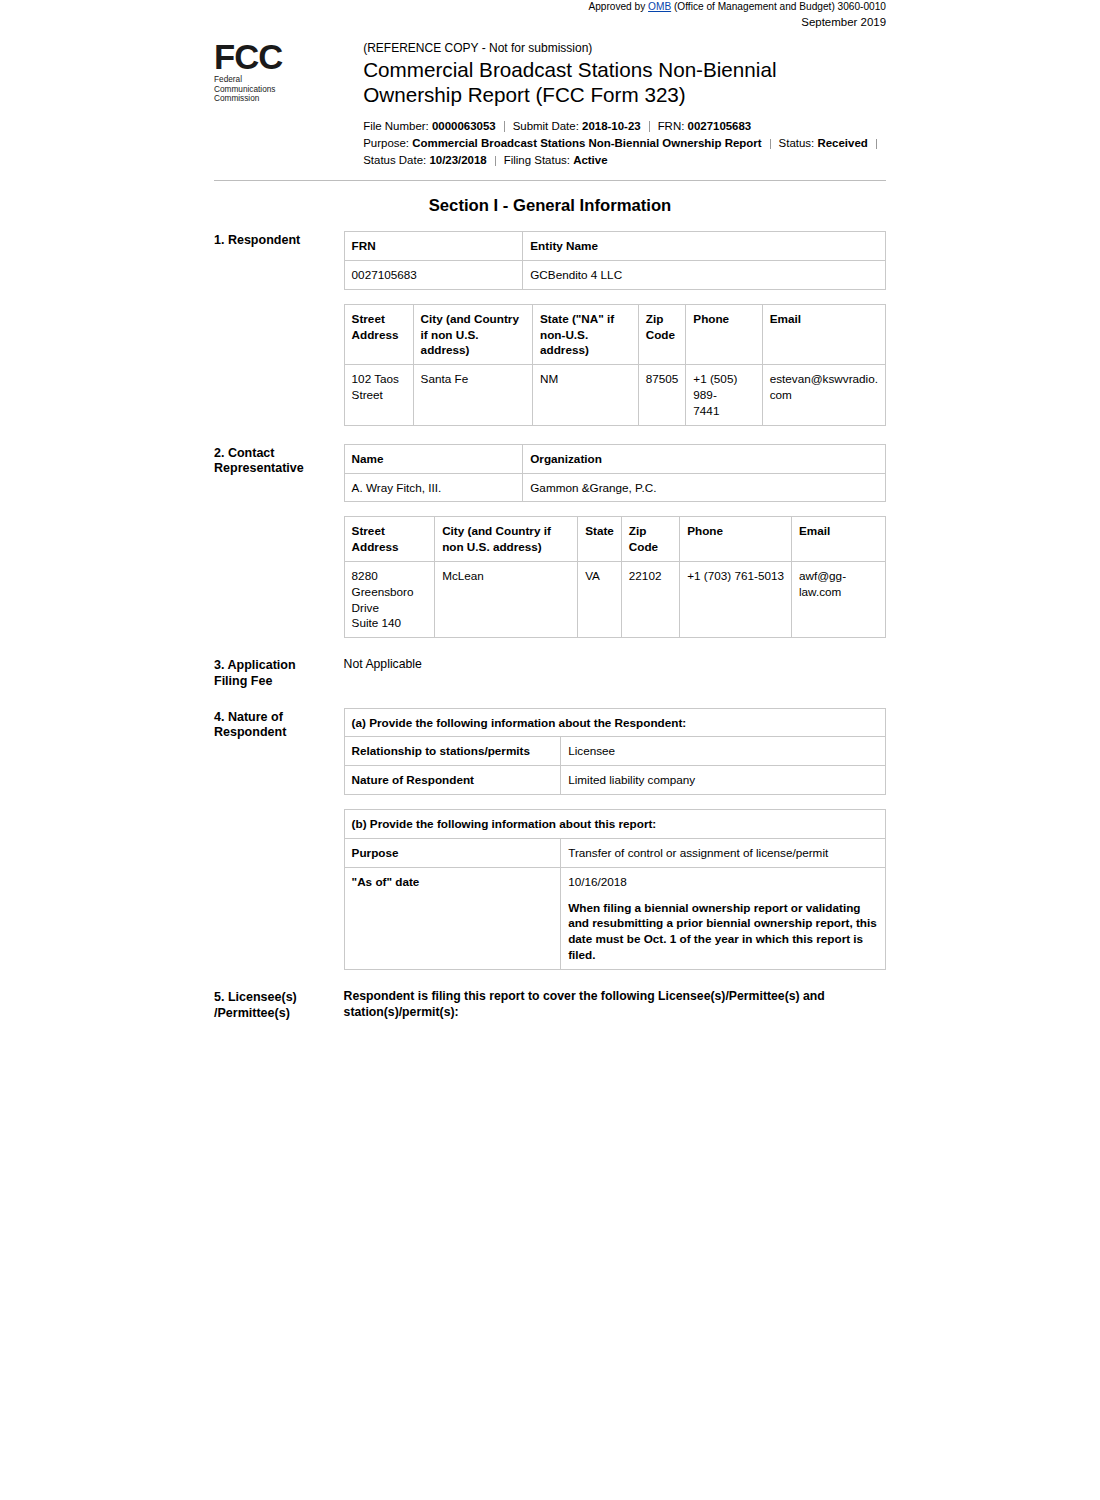Approved by OMB (Office of Management and Budget) 3060-0010
September 2019
FCC
Federal
Communications
Commission
(REFERENCE COPY - Not for submission)
Commercial Broadcast Stations Non-Biennial
Ownership Report (FCC Form 323)
File Number: 0000063053 Submit Date: 2018-10-23 FRN: 0027105683
Purpose: Commercial Broadcast Stations Non-Biennial Ownership Report Status: Received Status Date: 10/23/2018 Filing Status: Active
Section I - General Information
1. Respondent
| FRN | Entity Name |
| --- | --- |
| 0027105683 | GCBendito 4 LLC |
| Street Address | City (and Country if non U.S. address) | State ("NA" if non-U.S. address) | Zip Code | Phone | Email |
| --- | --- | --- | --- | --- | --- |
| 102 Taos Street | Santa Fe | NM | 87505 | +1 (505) 989- 7441 | estevan@kswvradio. com |
2. Contact
Representative
| Name | Organization |
| --- | --- |
| A. Wray Fitch, III. | Gammon &Grange, P.C. |
| Street Address | City (and Country if non U.S. address) | State | Zip Code | Phone | Email |
| --- | --- | --- | --- | --- | --- |
| 8280 Greensboro Drive Suite 140 | McLean | VA | 22102 | +1 (703) 761-5013 | awf@gg-law.com |
3. Application
Filing Fee
Not Applicable
4. Nature of
Respondent
| (a) Provide the following information about the Respondent: |
| --- |
| Relationship to stations/permits | Licensee |
| Nature of Respondent | Limited liability company |
| (b) Provide the following information about this report: |
| --- |
| Purpose | Transfer of control or assignment of license/permit |
| "As of" date | 10/16/2018 When filing a biennial ownership report or validating and resubmitting a prior biennial ownership report, this date must be Oct. 1 of the year in which this report is filed. |
5. Licensee(s)
/Permittee(s)
Respondent is filing this report to cover the following Licensee(s)/Permittee(s) and station(s)/permit(s):